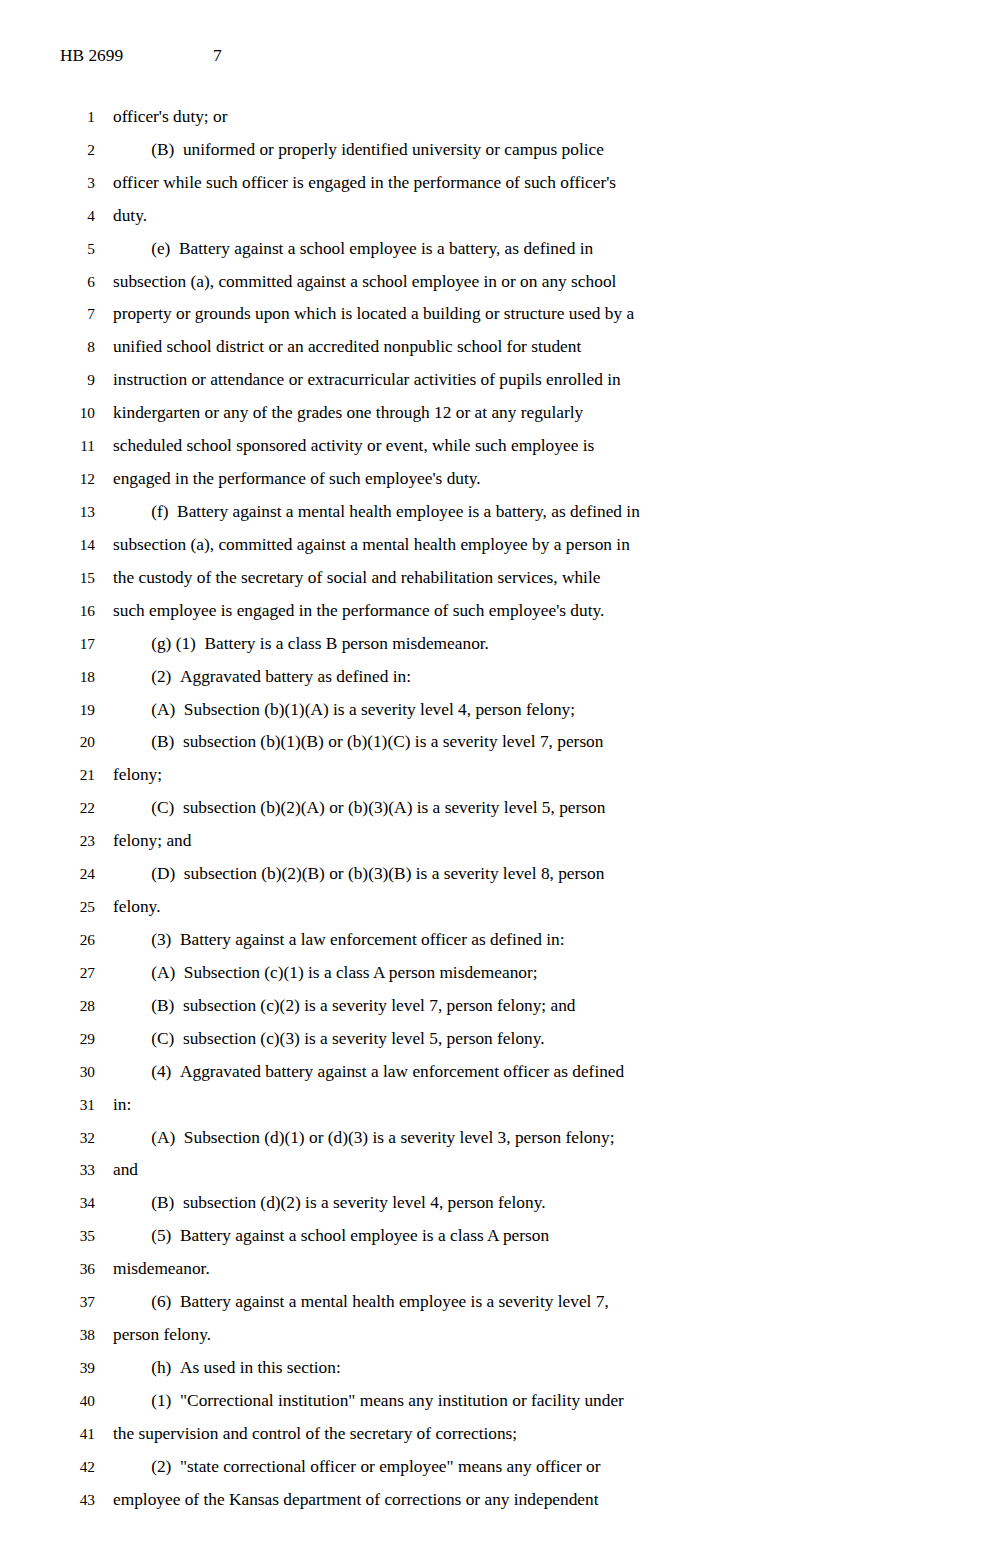HB 2699 7
| 1 | officer's duty; or |
| 2 | (B) uniformed or properly identified university or campus police |
| 3 | officer while such officer is engaged in the performance of such officer's |
| 4 | duty. |
| 5 | (e) Battery against a school employee is a battery, as defined in |
| 6 | subsection (a), committed against a school employee in or on any school |
| 7 | property or grounds upon which is located a building or structure used by a |
| 8 | unified school district or an accredited nonpublic school for student |
| 9 | instruction or attendance or extracurricular activities of pupils enrolled in |
| 10 | kindergarten or any of the grades one through 12 or at any regularly |
| 11 | scheduled school sponsored activity or event, while such employee is |
| 12 | engaged in the performance of such employee's duty. |
| 13 | (f) Battery against a mental health employee is a battery, as defined in |
| 14 | subsection (a), committed against a mental health employee by a person in |
| 15 | the custody of the secretary of social and rehabilitation services, while |
| 16 | such employee is engaged in the performance of such employee's duty. |
| 17 | (g) (1) Battery is a class B person misdemeanor. |
| 18 | (2) Aggravated battery as defined in: |
| 19 | (A) Subsection (b)(1)(A) is a severity level 4, person felony; |
| 20 | (B) subsection (b)(1)(B) or (b)(1)(C) is a severity level 7, person |
| 21 | felony; |
| 22 | (C) subsection (b)(2)(A) or (b)(3)(A) is a severity level 5, person |
| 23 | felony; and |
| 24 | (D) subsection (b)(2)(B) or (b)(3)(B) is a severity level 8, person |
| 25 | felony. |
| 26 | (3) Battery against a law enforcement officer as defined in: |
| 27 | (A) Subsection (c)(1) is a class A person misdemeanor; |
| 28 | (B) subsection (c)(2) is a severity level 7, person felony; and |
| 29 | (C) subsection (c)(3) is a severity level 5, person felony. |
| 30 | (4) Aggravated battery against a law enforcement officer as defined |
| 31 | in: |
| 32 | (A) Subsection (d)(1) or (d)(3) is a severity level 3, person felony; |
| 33 | and |
| 34 | (B) subsection (d)(2) is a severity level 4, person felony. |
| 35 | (5) Battery against a school employee is a class A person |
| 36 | misdemeanor. |
| 37 | (6) Battery against a mental health employee is a severity level 7, |
| 38 | person felony. |
| 39 | (h) As used in this section: |
| 40 | (1) "Correctional institution" means any institution or facility under |
| 41 | the supervision and control of the secretary of corrections; |
| 42 | (2) "state correctional officer or employee" means any officer or |
| 43 | employee of the Kansas department of corrections or any independent |